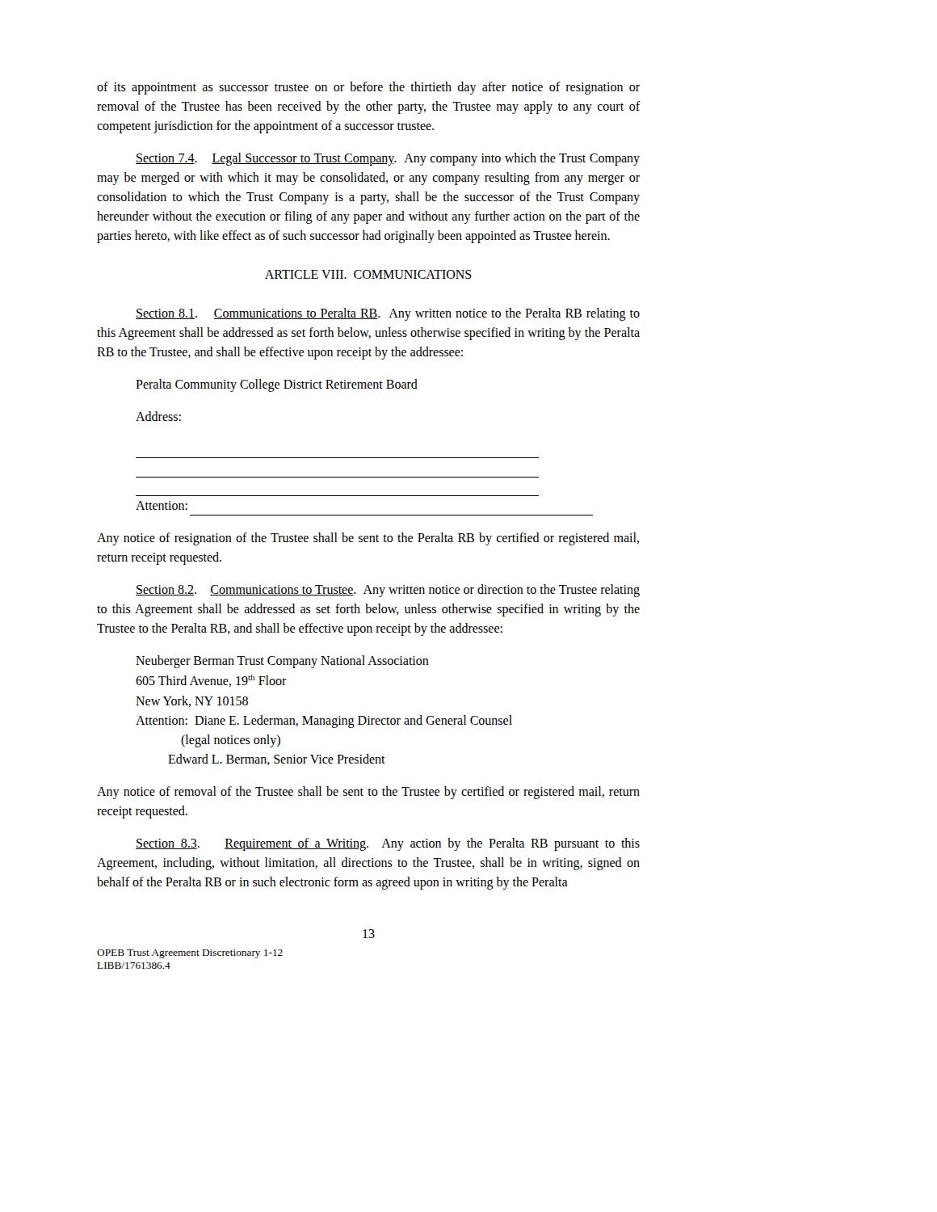of its appointment as successor trustee on or before the thirtieth day after notice of resignation or removal of the Trustee has been received by the other party, the Trustee may apply to any court of competent jurisdiction for the appointment of a successor trustee.
Section 7.4. Legal Successor to Trust Company. Any company into which the Trust Company may be merged or with which it may be consolidated, or any company resulting from any merger or consolidation to which the Trust Company is a party, shall be the successor of the Trust Company hereunder without the execution or filing of any paper and without any further action on the part of the parties hereto, with like effect as of such successor had originally been appointed as Trustee herein.
ARTICLE VIII. COMMUNICATIONS
Section 8.1. Communications to Peralta RB. Any written notice to the Peralta RB relating to this Agreement shall be addressed as set forth below, unless otherwise specified in writing by the Peralta RB to the Trustee, and shall be effective upon receipt by the addressee:
Peralta Community College District Retirement Board
Address:
Attention:
Any notice of resignation of the Trustee shall be sent to the Peralta RB by certified or registered mail, return receipt requested.
Section 8.2. Communications to Trustee. Any written notice or direction to the Trustee relating to this Agreement shall be addressed as set forth below, unless otherwise specified in writing by the Trustee to the Peralta RB, and shall be effective upon receipt by the addressee:
Neuberger Berman Trust Company National Association
605 Third Avenue, 19th Floor
New York, NY 10158
Attention: Diane E. Lederman, Managing Director and General Counsel
(legal notices only)
Edward L. Berman, Senior Vice President
Any notice of removal of the Trustee shall be sent to the Trustee by certified or registered mail, return receipt requested.
Section 8.3. Requirement of a Writing. Any action by the Peralta RB pursuant to this Agreement, including, without limitation, all directions to the Trustee, shall be in writing, signed on behalf of the Peralta RB or in such electronic form as agreed upon in writing by the Peralta
13
OPEB Trust Agreement Discretionary 1-12
LIBB/1761386.4